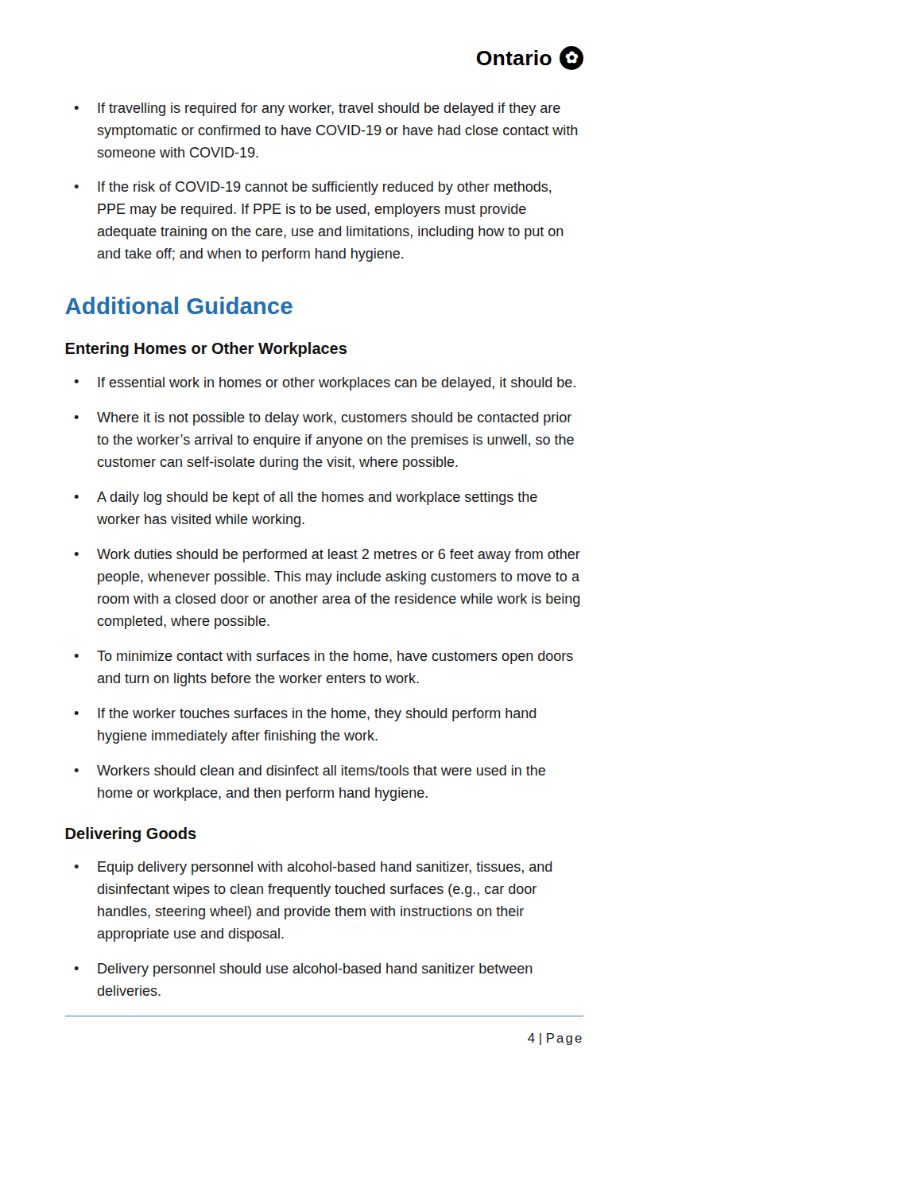Ontario
✿
If travelling is required for any worker, travel should be delayed if they are symptomatic or confirmed to have COVID-19 or have had close contact with someone with COVID-19.
If the risk of COVID-19 cannot be sufficiently reduced by other methods, PPE may be required. If PPE is to be used, employers must provide adequate training on the care, use and limitations, including how to put on and take off; and when to perform hand hygiene.
Additional Guidance
Entering Homes or Other Workplaces
If essential work in homes or other workplaces can be delayed, it should be.
Where it is not possible to delay work, customers should be contacted prior to the worker’s arrival to enquire if anyone on the premises is unwell, so the customer can self-isolate during the visit, where possible.
A daily log should be kept of all the homes and workplace settings the worker has visited while working.
Work duties should be performed at least 2 metres or 6 feet away from other people, whenever possible. This may include asking customers to move to a room with a closed door or another area of the residence while work is being completed, where possible.
To minimize contact with surfaces in the home, have customers open doors and turn on lights before the worker enters to work.
If the worker touches surfaces in the home, they should perform hand hygiene immediately after finishing the work.
Workers should clean and disinfect all items/tools that were used in the home or workplace, and then perform hand hygiene.
Delivering Goods
Equip delivery personnel with alcohol-based hand sanitizer, tissues, and disinfectant wipes to clean frequently touched surfaces (e.g., car door handles, steering wheel) and provide them with instructions on their appropriate use and disposal.
Delivery personnel should use alcohol-based hand sanitizer between deliveries.
4 | Page